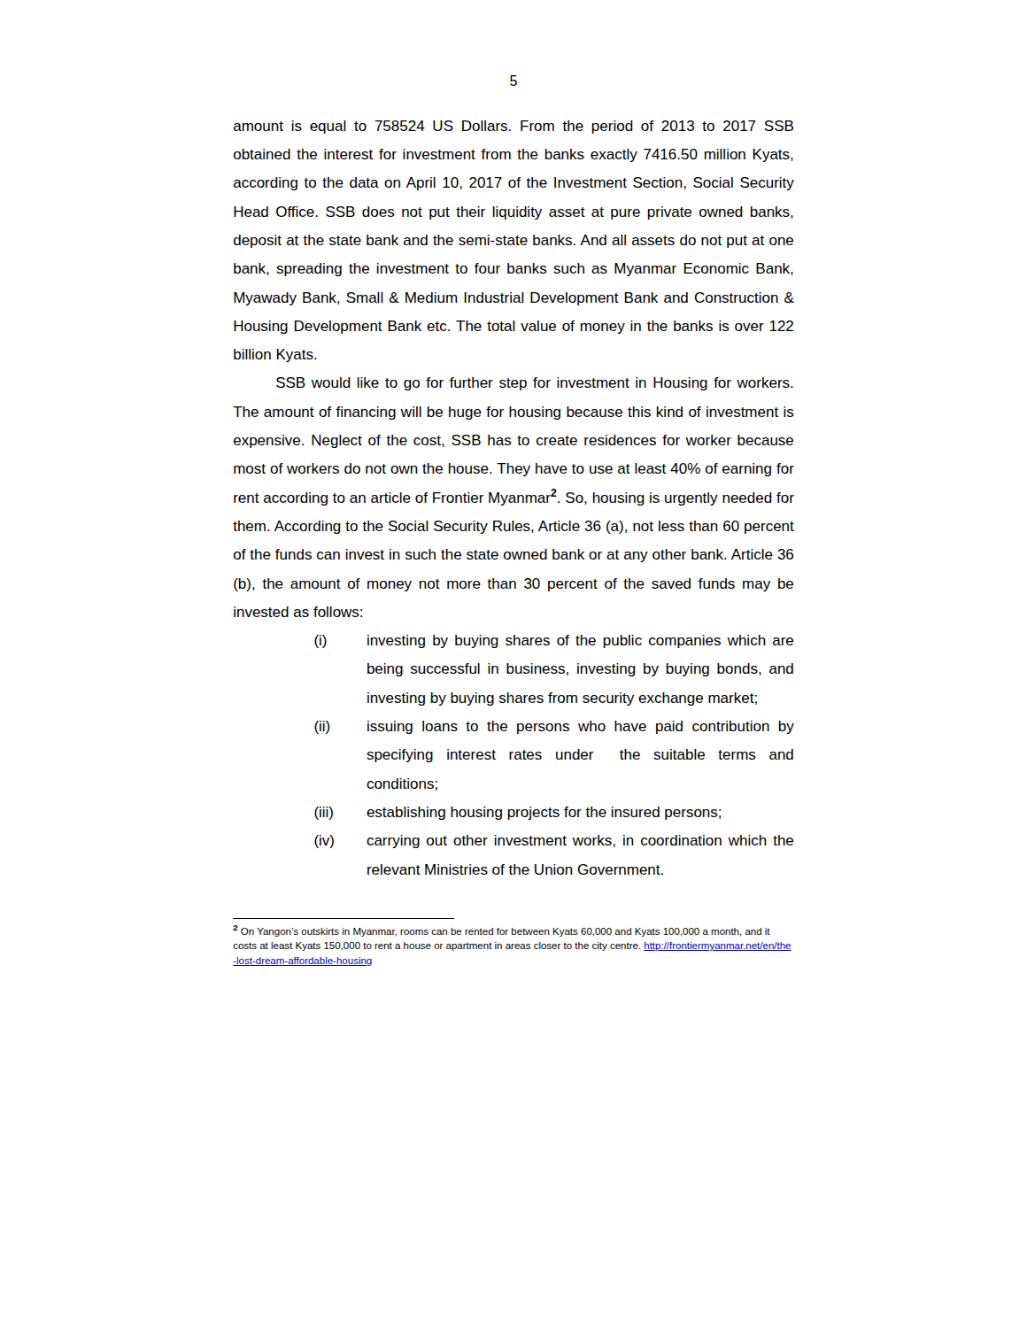5
amount is equal to 758524 US Dollars. From the period of 2013 to 2017 SSB obtained the interest for investment from the banks exactly 7416.50 million Kyats, according to the data on April 10, 2017 of the Investment Section, Social Security Head Office. SSB does not put their liquidity asset at pure private owned banks, deposit at the state bank and the semi-state banks. And all assets do not put at one bank, spreading the investment to four banks such as Myanmar Economic Bank, Myawady Bank, Small & Medium Industrial Development Bank and Construction & Housing Development Bank etc. The total value of money in the banks is over 122 billion Kyats.
SSB would like to go for further step for investment in Housing for workers. The amount of financing will be huge for housing because this kind of investment is expensive. Neglect of the cost, SSB has to create residences for worker because most of workers do not own the house. They have to use at least 40% of earning for rent according to an article of Frontier Myanmar2. So, housing is urgently needed for them. According to the Social Security Rules, Article 36 (a), not less than 60 percent of the funds can invest in such the state owned bank or at any other bank. Article 36 (b), the amount of money not more than 30 percent of the saved funds may be invested as follows:
(i) investing by buying shares of the public companies which are being successful in business, investing by buying bonds, and investing by buying shares from security exchange market;
(ii) issuing loans to the persons who have paid contribution by specifying interest rates under the suitable terms and conditions;
(iii) establishing housing projects for the insured persons;
(iv) carrying out other investment works, in coordination which the relevant Ministries of the Union Government.
2 On Yangon’s outskirts in Myanmar, rooms can be rented for between Kyats 60,000 and Kyats 100,000 a month, and it costs at least Kyats 150,000 to rent a house or apartment in areas closer to the city centre. http://frontiermyanmar.net/en/the-lost-dream-affordable-housing